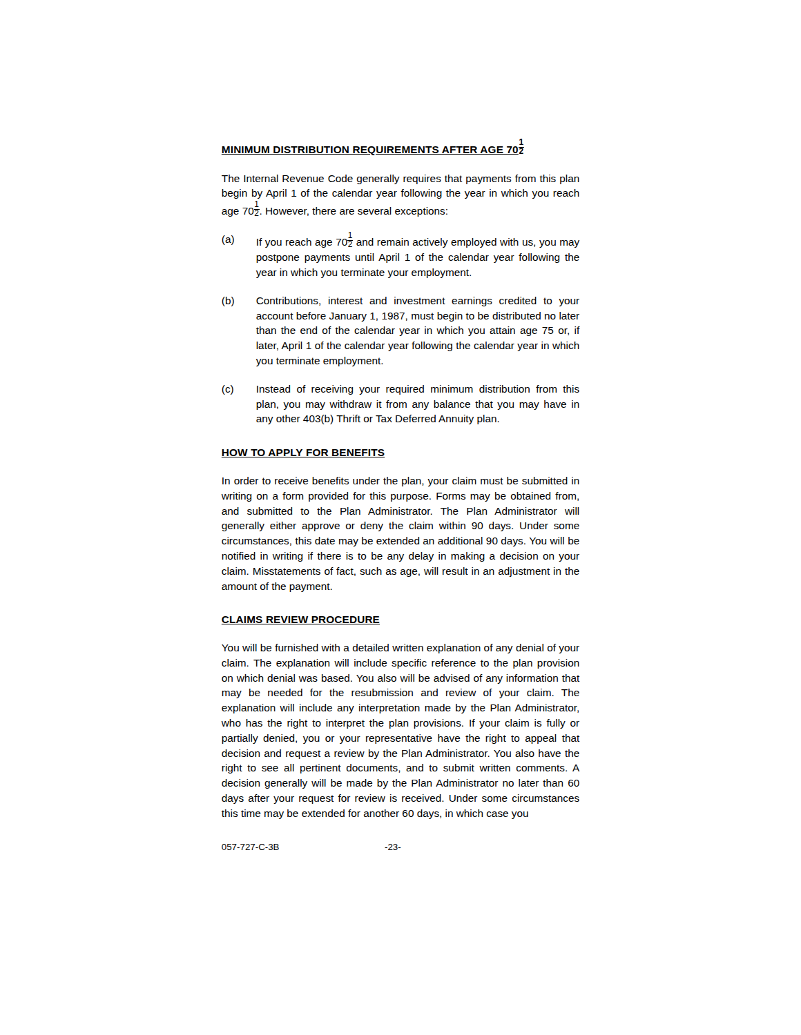MINIMUM DISTRIBUTION REQUIREMENTS AFTER AGE 7012
The Internal Revenue Code generally requires that payments from this plan begin by April 1 of the calendar year following the year in which you reach age 7012. However, there are several exceptions:
(a) If you reach age 7012 and remain actively employed with us, you may postpone payments until April 1 of the calendar year following the year in which you terminate your employment.
(b) Contributions, interest and investment earnings credited to your account before January 1, 1987, must begin to be distributed no later than the end of the calendar year in which you attain age 75 or, if later, April 1 of the calendar year following the calendar year in which you terminate employment.
(c) Instead of receiving your required minimum distribution from this plan, you may withdraw it from any balance that you may have in any other 403(b) Thrift or Tax Deferred Annuity plan.
HOW TO APPLY FOR BENEFITS
In order to receive benefits under the plan, your claim must be submitted in writing on a form provided for this purpose. Forms may be obtained from, and submitted to the Plan Administrator. The Plan Administrator will generally either approve or deny the claim within 90 days. Under some circumstances, this date may be extended an additional 90 days. You will be notified in writing if there is to be any delay in making a decision on your claim. Misstatements of fact, such as age, will result in an adjustment in the amount of the payment.
CLAIMS REVIEW PROCEDURE
You will be furnished with a detailed written explanation of any denial of your claim. The explanation will include specific reference to the plan provision on which denial was based. You also will be advised of any information that may be needed for the resubmission and review of your claim. The explanation will include any interpretation made by the Plan Administrator, who has the right to interpret the plan provisions. If your claim is fully or partially denied, you or your representative have the right to appeal that decision and request a review by the Plan Administrator. You also have the right to see all pertinent documents, and to submit written comments. A decision generally will be made by the Plan Administrator no later than 60 days after your request for review is received. Under some circumstances this time may be extended for another 60 days, in which case you
057-727-C-3B -23-